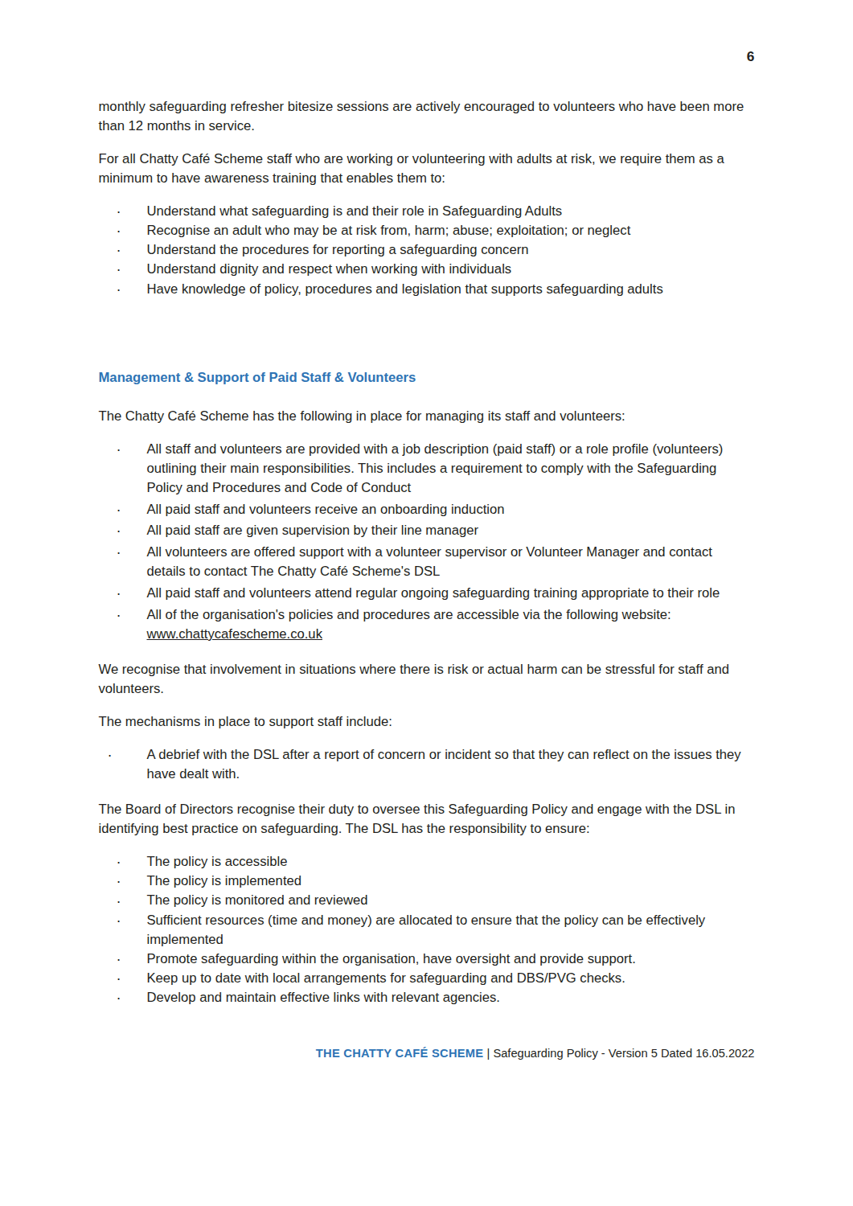6
monthly safeguarding refresher bitesize sessions are actively encouraged to volunteers who have been more than 12 months in service.
For all Chatty Café Scheme staff who are working or volunteering with adults at risk, we require them as a minimum to have awareness training that enables them to:
Understand what safeguarding is and their role in Safeguarding Adults
Recognise an adult who may be at risk from, harm; abuse; exploitation; or neglect
Understand the procedures for reporting a safeguarding concern
Understand dignity and respect when working with individuals
Have knowledge of policy, procedures and legislation that supports safeguarding adults
Management & Support of Paid Staff & Volunteers
The Chatty Café Scheme has the following in place for managing its staff and volunteers:
All staff and volunteers are provided with a job description (paid staff) or a role profile (volunteers) outlining their main responsibilities. This includes a requirement to comply with the Safeguarding Policy and Procedures and Code of Conduct
All paid staff and volunteers receive an onboarding induction
All paid staff are given supervision by their line manager
All volunteers are offered support with a volunteer supervisor or Volunteer Manager and contact details to contact The Chatty Café Scheme's DSL
All paid staff and volunteers attend regular ongoing safeguarding training appropriate to their role
All of the organisation's policies and procedures are accessible via the following website: www.chattycafescheme.co.uk
We recognise that involvement in situations where there is risk or actual harm can be stressful for staff and volunteers.
The mechanisms in place to support staff include:
A debrief with the DSL after a report of concern or incident so that they can reflect on the issues they have dealt with.
The Board of Directors recognise their duty to oversee this Safeguarding Policy and engage with the DSL in identifying best practice on safeguarding. The DSL has the responsibility to ensure:
The policy is accessible
The policy is implemented
The policy is monitored and reviewed
Sufficient resources (time and money) are allocated to ensure that the policy can be effectively implemented
Promote safeguarding within the organisation, have oversight and provide support.
Keep up to date with local arrangements for safeguarding and DBS/PVG checks.
Develop and maintain effective links with relevant agencies.
THE CHATTY CAFÉ SCHEME | Safeguarding Policy - Version 5 Dated 16.05.2022